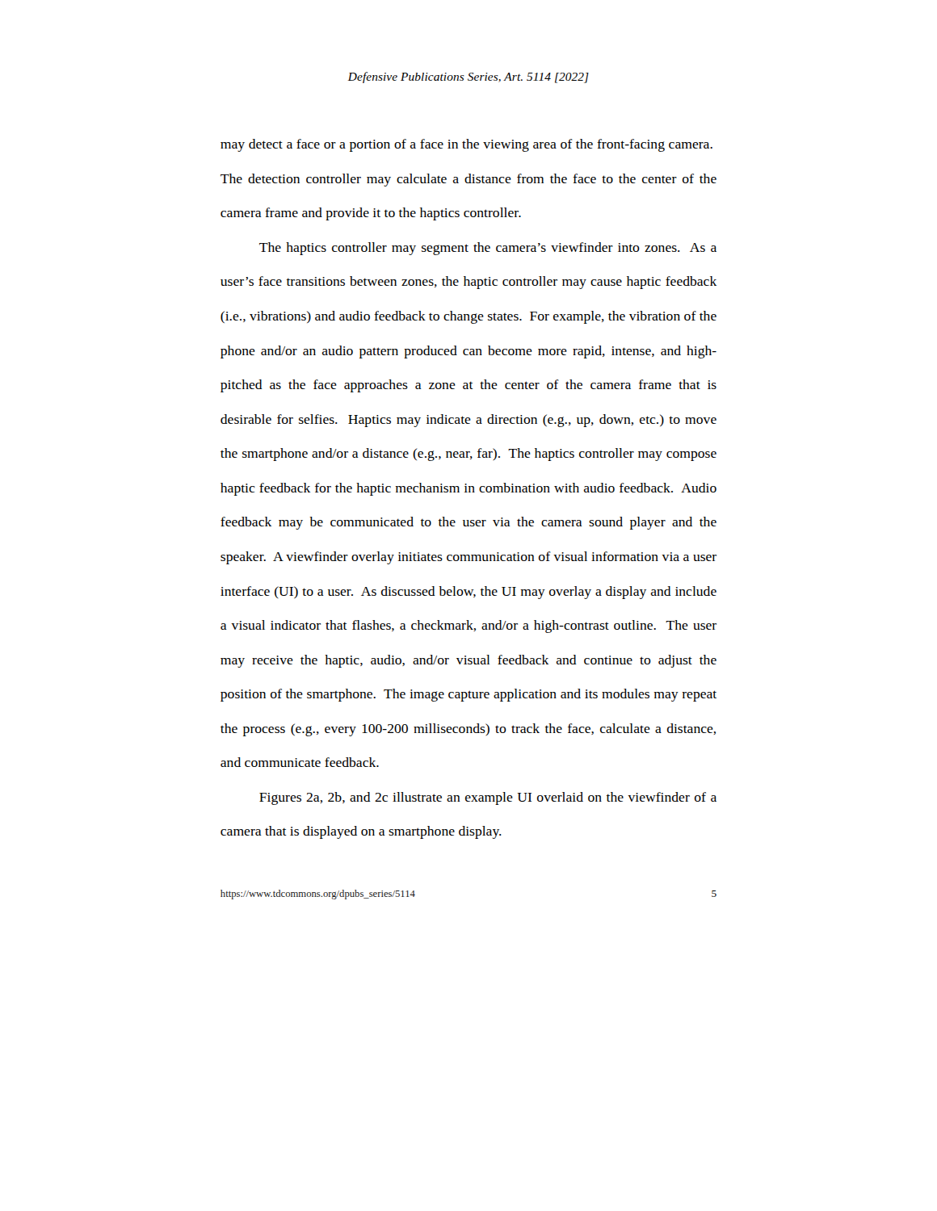Defensive Publications Series, Art. 5114 [2022]
may detect a face or a portion of a face in the viewing area of the front-facing camera. The detection controller may calculate a distance from the face to the center of the camera frame and provide it to the haptics controller.
The haptics controller may segment the camera’s viewfinder into zones. As a user’s face transitions between zones, the haptic controller may cause haptic feedback (i.e., vibrations) and audio feedback to change states. For example, the vibration of the phone and/or an audio pattern produced can become more rapid, intense, and high-pitched as the face approaches a zone at the center of the camera frame that is desirable for selfies. Haptics may indicate a direction (e.g., up, down, etc.) to move the smartphone and/or a distance (e.g., near, far). The haptics controller may compose haptic feedback for the haptic mechanism in combination with audio feedback. Audio feedback may be communicated to the user via the camera sound player and the speaker. A viewfinder overlay initiates communication of visual information via a user interface (UI) to a user. As discussed below, the UI may overlay a display and include a visual indicator that flashes, a checkmark, and/or a high-contrast outline. The user may receive the haptic, audio, and/or visual feedback and continue to adjust the position of the smartphone. The image capture application and its modules may repeat the process (e.g., every 100-200 milliseconds) to track the face, calculate a distance, and communicate feedback.
Figures 2a, 2b, and 2c illustrate an example UI overlaid on the viewfinder of a camera that is displayed on a smartphone display.
https://www.tdcommons.org/dpubs_series/5114 5